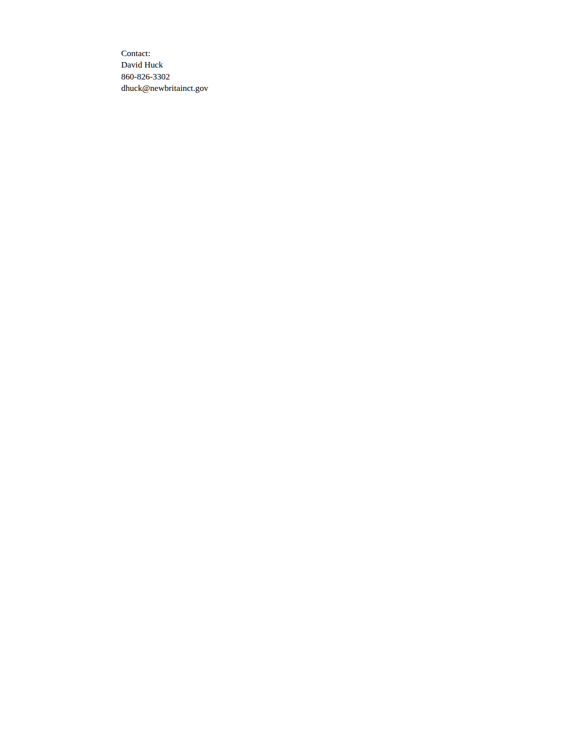Contact:
David Huck
860-826-3302
dhuck@newbritainct.gov